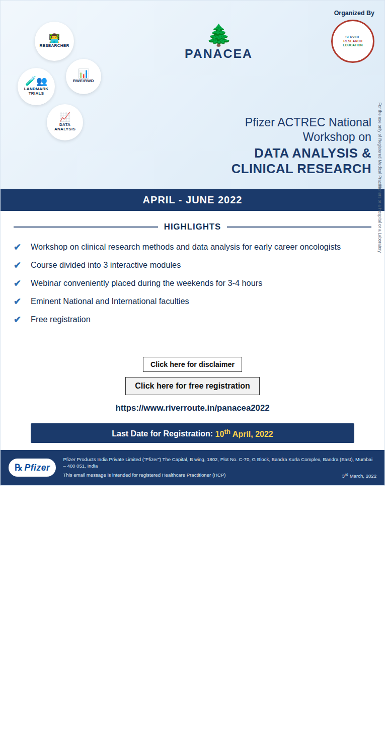Organized By
👨‍💻RESEARCHER
📊RWE/RWD
🧪👥LANDMARK
TRIALS
📈DATA
ANALYSIS
🌲
PANACEA
SERVICE RESEARCH EDUCATION
Pfizer ACTREC National
Workshop on
DATA ANALYSIS &
CLINICAL RESEARCH
APRIL - JUNE 2022
HIGHLIGHTS
Workshop on clinical research methods and data analysis for early career oncologists
Course divided into 3 interactive modules
Webinar conveniently placed during the weekends for 3-4 hours
Eminent National and International faculties
Free registration
For the use only of Registered Medical Practitioners or a Hospital or a Laboratory
Click here for disclaimer
Click here for free registration https://www.riverroute.in/panacea2022
Last Date for Registration: 10th April, 2022
℞Pfizer
Pfizer Products India Private Limited (“Pfizer”) The Capital, B wing, 1802, Plot No. C-70, G Block, Bandra Kurla Complex, Bandra (East), Mumbai – 400 051, India
This email message is intended for registered Healthcare Practitioner (HCP) 3rd March, 2022